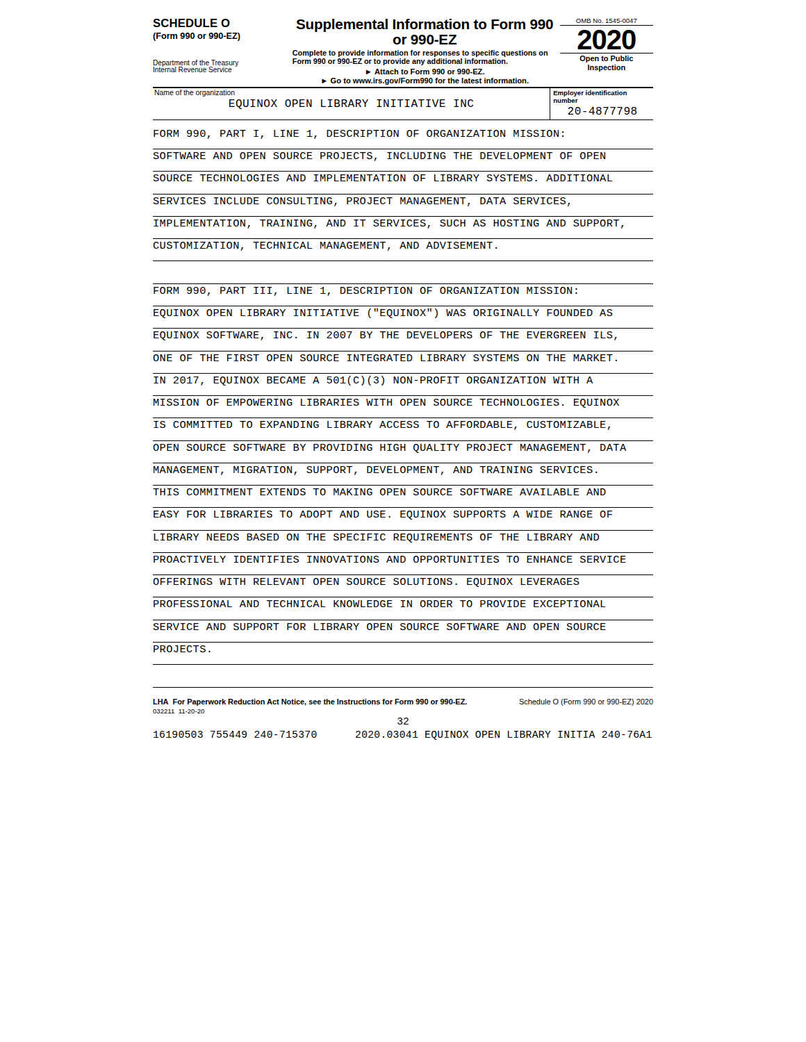SCHEDULE O
(Form 990 or 990-EZ)
Department of the Treasury
Internal Revenue Service
Supplemental Information to Form 990 or 990-EZ
Complete to provide information for responses to specific questions on
Form 990 or 990-EZ or to provide any additional information.
► Attach to Form 990 or 990-EZ.
► Go to www.irs.gov/Form990 for the latest information.
OMB No. 1545-0047
2020
Open to Public
Inspection
Name of the organization
EQUINOX OPEN LIBRARY INITIATIVE INC
Employer identification number
20-4877798
FORM 990, PART I, LINE 1, DESCRIPTION OF ORGANIZATION MISSION:
SOFTWARE AND OPEN SOURCE PROJECTS, INCLUDING THE DEVELOPMENT OF OPEN
SOURCE TECHNOLOGIES AND IMPLEMENTATION OF LIBRARY SYSTEMS. ADDITIONAL
SERVICES INCLUDE CONSULTING, PROJECT MANAGEMENT, DATA SERVICES,
IMPLEMENTATION, TRAINING, AND IT SERVICES, SUCH AS HOSTING AND SUPPORT,
CUSTOMIZATION, TECHNICAL MANAGEMENT, AND ADVISEMENT.
FORM 990, PART III, LINE 1, DESCRIPTION OF ORGANIZATION MISSION:
EQUINOX OPEN LIBRARY INITIATIVE ("EQUINOX") WAS ORIGINALLY FOUNDED AS
EQUINOX SOFTWARE, INC. IN 2007 BY THE DEVELOPERS OF THE EVERGREEN ILS,
ONE OF THE FIRST OPEN SOURCE INTEGRATED LIBRARY SYSTEMS ON THE MARKET.
IN 2017, EQUINOX BECAME A 501(C)(3) NON-PROFIT ORGANIZATION WITH A
MISSION OF EMPOWERING LIBRARIES WITH OPEN SOURCE TECHNOLOGIES. EQUINOX
IS COMMITTED TO EXPANDING LIBRARY ACCESS TO AFFORDABLE, CUSTOMIZABLE,
OPEN SOURCE SOFTWARE BY PROVIDING HIGH QUALITY PROJECT MANAGEMENT, DATA
MANAGEMENT, MIGRATION, SUPPORT, DEVELOPMENT, AND TRAINING SERVICES.
THIS COMMITMENT EXTENDS TO MAKING OPEN SOURCE SOFTWARE AVAILABLE AND
EASY FOR LIBRARIES TO ADOPT AND USE. EQUINOX SUPPORTS A WIDE RANGE OF
LIBRARY NEEDS BASED ON THE SPECIFIC REQUIREMENTS OF THE LIBRARY AND
PROACTIVELY IDENTIFIES INNOVATIONS AND OPPORTUNITIES TO ENHANCE SERVICE
OFFERINGS WITH RELEVANT OPEN SOURCE SOLUTIONS. EQUINOX LEVERAGES
PROFESSIONAL AND TECHNICAL KNOWLEDGE IN ORDER TO PROVIDE EXCEPTIONAL
SERVICE AND SUPPORT FOR LIBRARY OPEN SOURCE SOFTWARE AND OPEN SOURCE
PROJECTS.
LHA For Paperwork Reduction Act Notice, see the Instructions for Form 990 or 990-EZ.
Schedule O (Form 990 or 990-EZ) 2020
032211 11-20-20
32
16190503 755449 240-715370 2020.03041 EQUINOX OPEN LIBRARY INITIA 240-76A1